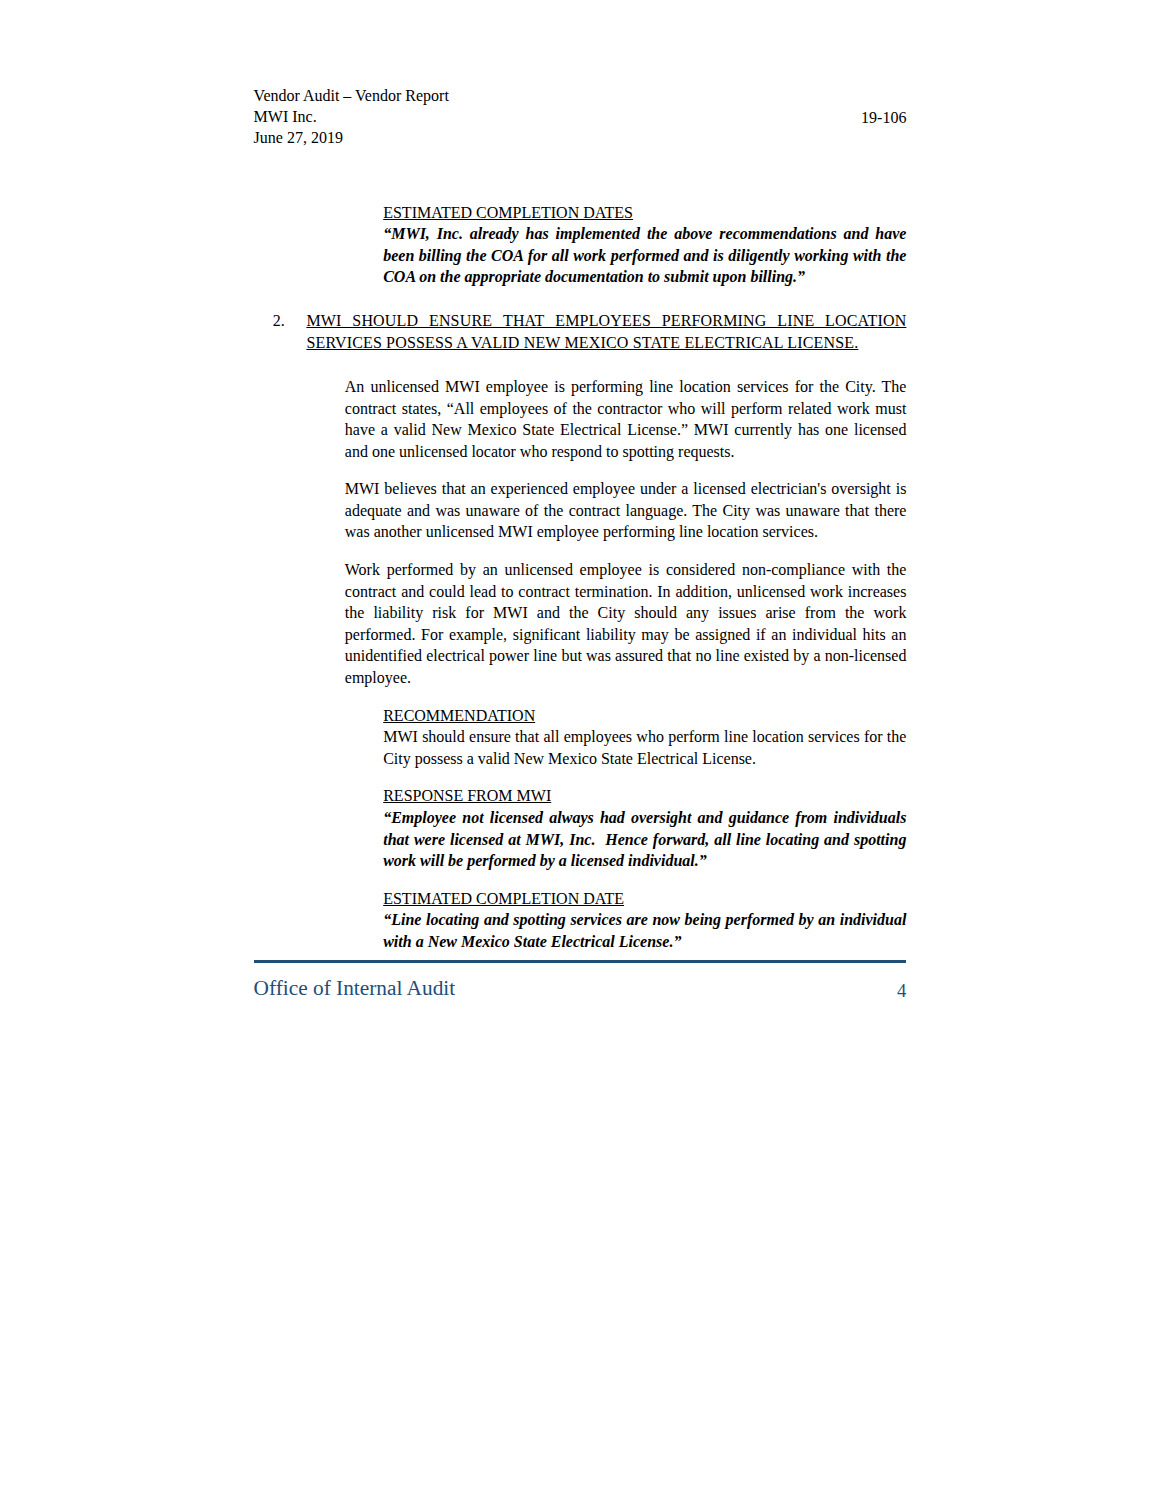Vendor Audit – Vendor Report
MWI Inc.
June 27, 2019
19-106
ESTIMATED COMPLETION DATES
“MWI, Inc. already has implemented the above recommendations and have been billing the COA for all work performed and is diligently working with the COA on the appropriate documentation to submit upon billing.”
2.
MWI SHOULD ENSURE THAT EMPLOYEES PERFORMING LINE LOCATION SERVICES POSSESS A VALID NEW MEXICO STATE ELECTRICAL LICENSE.
An unlicensed MWI employee is performing line location services for the City. The contract states, “All employees of the contractor who will perform related work must have a valid New Mexico State Electrical License.” MWI currently has one licensed and one unlicensed locator who respond to spotting requests.
MWI believes that an experienced employee under a licensed electrician's oversight is adequate and was unaware of the contract language. The City was unaware that there was another unlicensed MWI employee performing line location services.
Work performed by an unlicensed employee is considered non-compliance with the contract and could lead to contract termination. In addition, unlicensed work increases the liability risk for MWI and the City should any issues arise from the work performed. For example, significant liability may be assigned if an individual hits an unidentified electrical power line but was assured that no line existed by a non-licensed employee.
RECOMMENDATION
MWI should ensure that all employees who perform line location services for the City possess a valid New Mexico State Electrical License.
RESPONSE FROM MWI
“Employee not licensed always had oversight and guidance from individuals that were licensed at MWI, Inc. Hence forward, all line locating and spotting work will be performed by a licensed individual.”
ESTIMATED COMPLETION DATE
“Line locating and spotting services are now being performed by an individual with a New Mexico State Electrical License.”
Office of Internal Audit
4